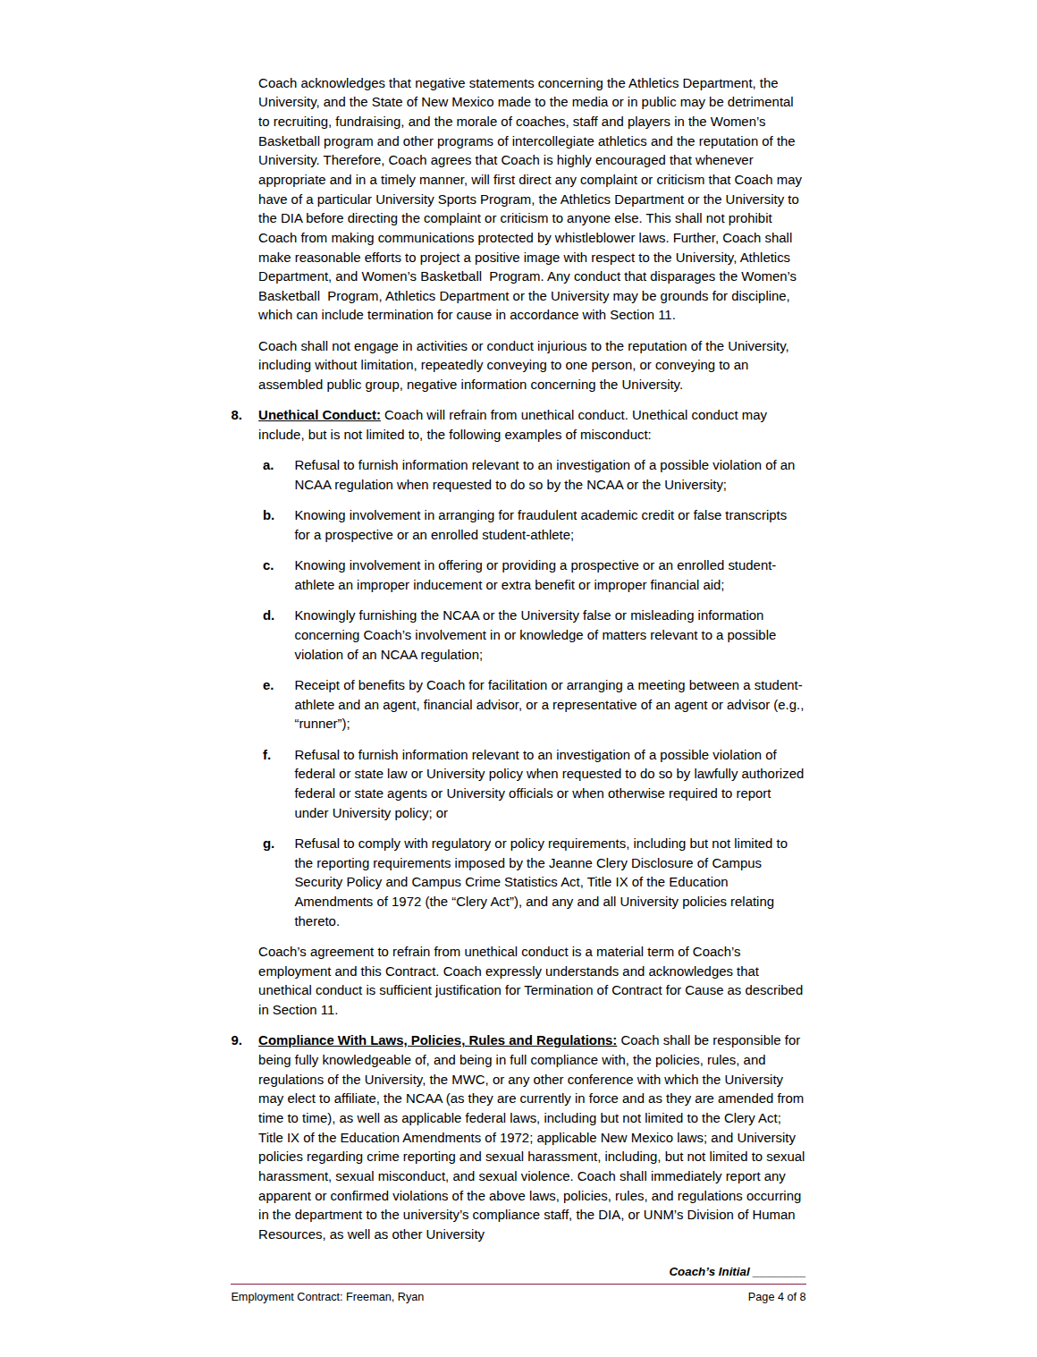Coach acknowledges that negative statements concerning the Athletics Department, the University, and the State of New Mexico made to the media or in public may be detrimental to recruiting, fundraising, and the morale of coaches, staff and players in the Women’s Basketball program and other programs of intercollegiate athletics and the reputation of the University. Therefore, Coach agrees that Coach is highly encouraged that whenever appropriate and in a timely manner, will first direct any complaint or criticism that Coach may have of a particular University Sports Program, the Athletics Department or the University to the DIA before directing the complaint or criticism to anyone else. This shall not prohibit Coach from making communications protected by whistleblower laws. Further, Coach shall make reasonable efforts to project a positive image with respect to the University, Athletics Department, and Women’s Basketball Program. Any conduct that disparages the Women’s Basketball Program, Athletics Department or the University may be grounds for discipline, which can include termination for cause in accordance with Section 11.
Coach shall not engage in activities or conduct injurious to the reputation of the University, including without limitation, repeatedly conveying to one person, or conveying to an assembled public group, negative information concerning the University.
Unethical Conduct: Coach will refrain from unethical conduct. Unethical conduct may include, but is not limited to, the following examples of misconduct:
Refusal to furnish information relevant to an investigation of a possible violation of an NCAA regulation when requested to do so by the NCAA or the University;
Knowing involvement in arranging for fraudulent academic credit or false transcripts for a prospective or an enrolled student-athlete;
Knowing involvement in offering or providing a prospective or an enrolled student-athlete an improper inducement or extra benefit or improper financial aid;
Knowingly furnishing the NCAA or the University false or misleading information concerning Coach’s involvement in or knowledge of matters relevant to a possible violation of an NCAA regulation;
Receipt of benefits by Coach for facilitation or arranging a meeting between a student-athlete and an agent, financial advisor, or a representative of an agent or advisor (e.g., “runner”);
Refusal to furnish information relevant to an investigation of a possible violation of federal or state law or University policy when requested to do so by lawfully authorized federal or state agents or University officials or when otherwise required to report under University policy; or
Refusal to comply with regulatory or policy requirements, including but not limited to the reporting requirements imposed by the Jeanne Clery Disclosure of Campus Security Policy and Campus Crime Statistics Act, Title IX of the Education Amendments of 1972 (the “Clery Act”), and any and all University policies relating thereto.
Coach’s agreement to refrain from unethical conduct is a material term of Coach’s employment and this Contract. Coach expressly understands and acknowledges that unethical conduct is sufficient justification for Termination of Contract for Cause as described in Section 11.
Compliance With Laws, Policies, Rules and Regulations: Coach shall be responsible for being fully knowledgeable of, and being in full compliance with, the policies, rules, and regulations of the University, the MWC, or any other conference with which the University may elect to affiliate, the NCAA (as they are currently in force and as they are amended from time to time), as well as applicable federal laws, including but not limited to the Clery Act; Title IX of the Education Amendments of 1972; applicable New Mexico laws; and University policies regarding crime reporting and sexual harassment, including, but not limited to sexual harassment, sexual misconduct, and sexual violence. Coach shall immediately report any apparent or confirmed violations of the above laws, policies, rules, and regulations occurring in the department to the university’s compliance staff, the DIA, or UNM’s Division of Human Resources, as well as other University
Coach’s Initial ________
Employment Contract: Freeman, Ryan
Page 4 of 8